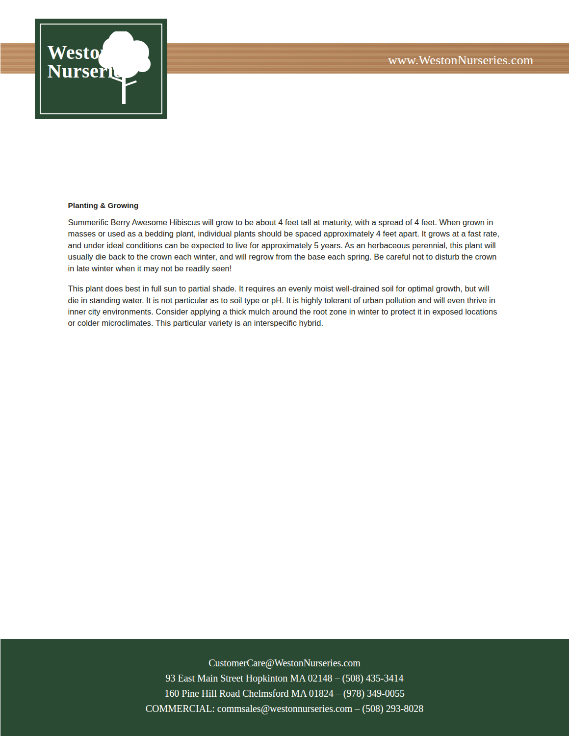Weston Nurseries
www.WestonNurseries.com
Planting & Growing
Summerific Berry Awesome Hibiscus will grow to be about 4 feet tall at maturity, with a spread of 4 feet. When grown in masses or used as a bedding plant, individual plants should be spaced approximately 4 feet apart. It grows at a fast rate, and under ideal conditions can be expected to live for approximately 5 years. As an herbaceous perennial, this plant will usually die back to the crown each winter, and will regrow from the base each spring. Be careful not to disturb the crown in late winter when it may not be readily seen!
This plant does best in full sun to partial shade. It requires an evenly moist well-drained soil for optimal growth, but will die in standing water. It is not particular as to soil type or pH. It is highly tolerant of urban pollution and will even thrive in inner city environments. Consider applying a thick mulch around the root zone in winter to protect it in exposed locations or colder microclimates. This particular variety is an interspecific hybrid.
CustomerCare@WestonNurseries.com
93 East Main Street Hopkinton MA 02148 – (508) 435-3414
160 Pine Hill Road Chelmsford MA 01824 – (978) 349-0055
COMMERCIAL: commsales@westonnurseries.com – (508) 293-8028